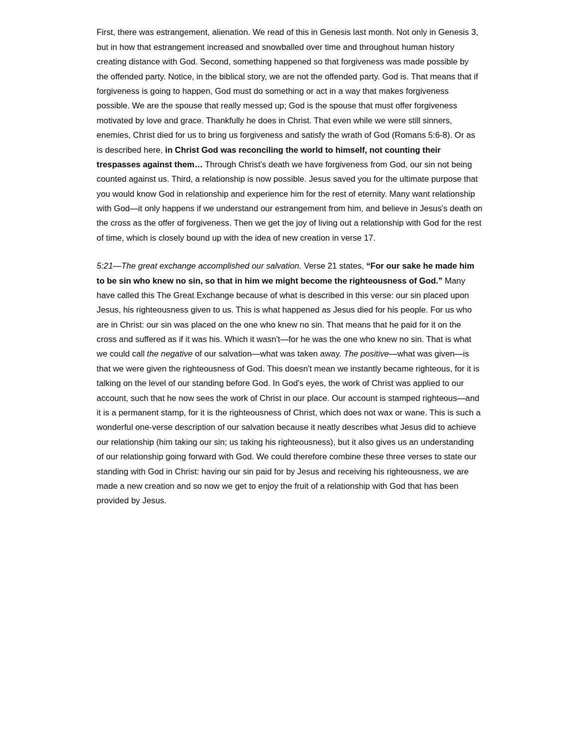First, there was estrangement, alienation. We read of this in Genesis last month. Not only in Genesis 3, but in how that estrangement increased and snowballed over time and throughout human history creating distance with God. Second, something happened so that forgiveness was made possible by the offended party. Notice, in the biblical story, we are not the offended party. God is. That means that if forgiveness is going to happen, God must do something or act in a way that makes forgiveness possible. We are the spouse that really messed up; God is the spouse that must offer forgiveness motivated by love and grace. Thankfully he does in Christ. That even while we were still sinners, enemies, Christ died for us to bring us forgiveness and satisfy the wrath of God (Romans 5:6-8). Or as is described here, in Christ God was reconciling the world to himself, not counting their trespasses against them… Through Christ's death we have forgiveness from God, our sin not being counted against us. Third, a relationship is now possible. Jesus saved you for the ultimate purpose that you would know God in relationship and experience him for the rest of eternity. Many want relationship with God—it only happens if we understand our estrangement from him, and believe in Jesus's death on the cross as the offer of forgiveness. Then we get the joy of living out a relationship with God for the rest of time, which is closely bound up with the idea of new creation in verse 17.
5:21—The great exchange accomplished our salvation. Verse 21 states, “For our sake he made him to be sin who knew no sin, so that in him we might become the righteousness of God.” Many have called this The Great Exchange because of what is described in this verse: our sin placed upon Jesus, his righteousness given to us. This is what happened as Jesus died for his people. For us who are in Christ: our sin was placed on the one who knew no sin. That means that he paid for it on the cross and suffered as if it was his. Which it wasn't—for he was the one who knew no sin. That is what we could call the negative of our salvation—what was taken away. The positive—what was given—is that we were given the righteousness of God. This doesn't mean we instantly became righteous, for it is talking on the level of our standing before God. In God's eyes, the work of Christ was applied to our account, such that he now sees the work of Christ in our place. Our account is stamped righteous—and it is a permanent stamp, for it is the righteousness of Christ, which does not wax or wane. This is such a wonderful one-verse description of our salvation because it neatly describes what Jesus did to achieve our relationship (him taking our sin; us taking his righteousness), but it also gives us an understanding of our relationship going forward with God. We could therefore combine these three verses to state our standing with God in Christ: having our sin paid for by Jesus and receiving his righteousness, we are made a new creation and so now we get to enjoy the fruit of a relationship with God that has been provided by Jesus.